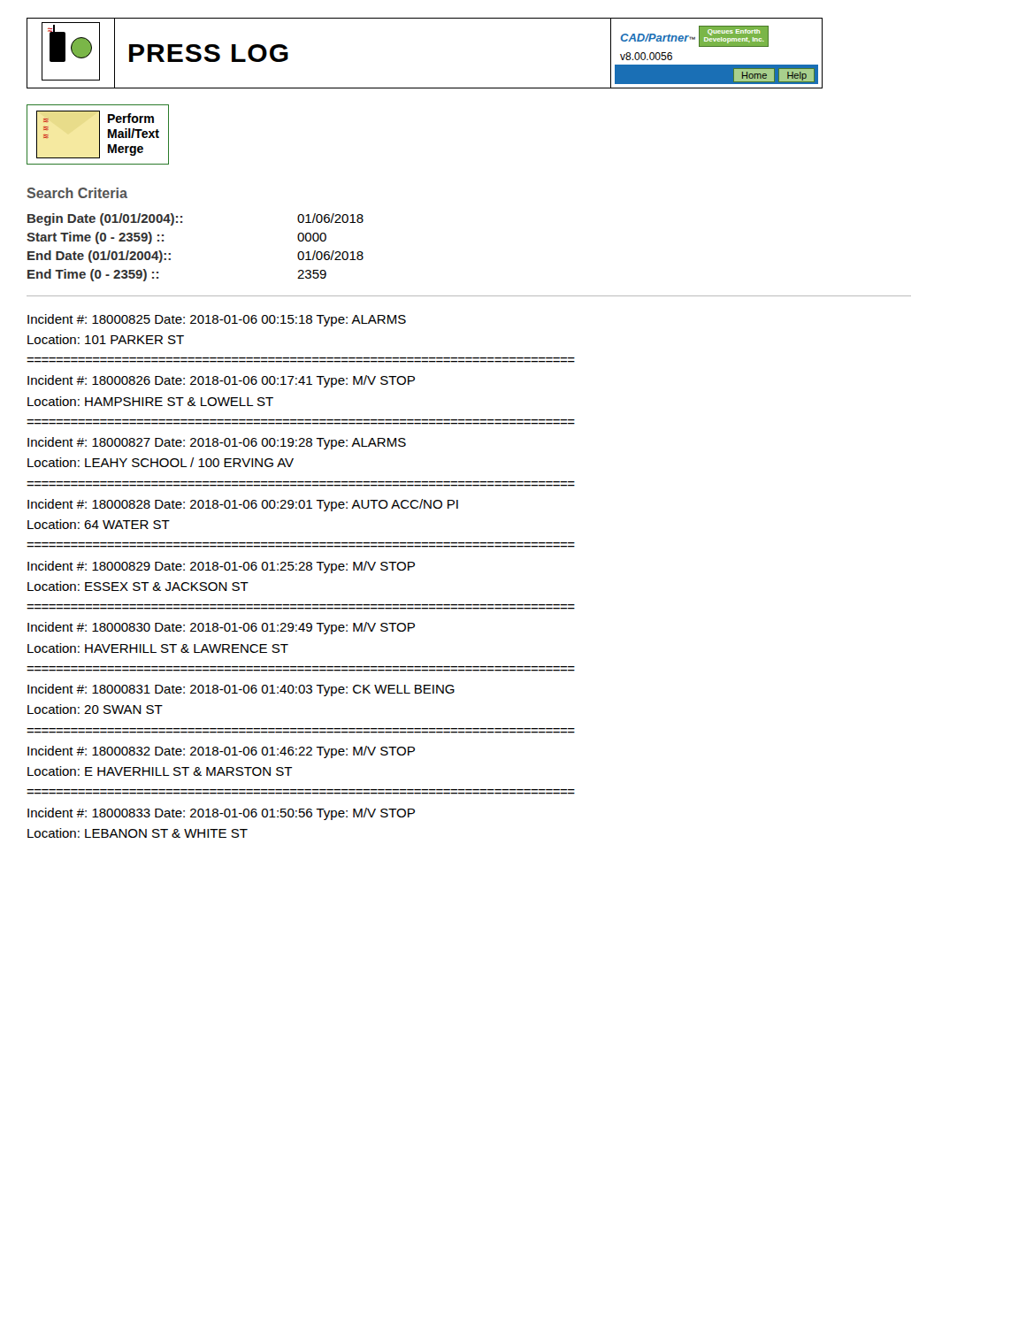| ≈ | PRESS LOG | CAD/Partner ™ Queues Enforth Development, Inc. v8.00.0056 Home Help |
≋
≋
≋
Perform
Mail/Text
Merge
Search Criteria
| Begin Date (01/01/2004):: | 01/06/2018 |
| Start Time (0 - 2359) :: | 0000 |
| End Date (01/01/2004):: | 01/06/2018 |
| End Time (0 - 2359) :: | 2359 |
Incident #: 18000825 Date: 2018-01-06 00:15:18 Type: ALARMS
Location: 101 PARKER ST
=========================================================================== Incident #: 18000826 Date: 2018-01-06 00:17:41 Type: M/V STOP
Location: HAMPSHIRE ST & LOWELL ST
=========================================================================== Incident #: 18000827 Date: 2018-01-06 00:19:28 Type: ALARMS
Location: LEAHY SCHOOL / 100 ERVING AV
=========================================================================== Incident #: 18000828 Date: 2018-01-06 00:29:01 Type: AUTO ACC/NO PI
Location: 64 WATER ST
=========================================================================== Incident #: 18000829 Date: 2018-01-06 01:25:28 Type: M/V STOP
Location: ESSEX ST & JACKSON ST
=========================================================================== Incident #: 18000830 Date: 2018-01-06 01:29:49 Type: M/V STOP
Location: HAVERHILL ST & LAWRENCE ST
=========================================================================== Incident #: 18000831 Date: 2018-01-06 01:40:03 Type: CK WELL BEING
Location: 20 SWAN ST
=========================================================================== Incident #: 18000832 Date: 2018-01-06 01:46:22 Type: M/V STOP
Location: E HAVERHILL ST & MARSTON ST
=========================================================================== Incident #: 18000833 Date: 2018-01-06 01:50:56 Type: M/V STOP
Location: LEBANON ST & WHITE ST